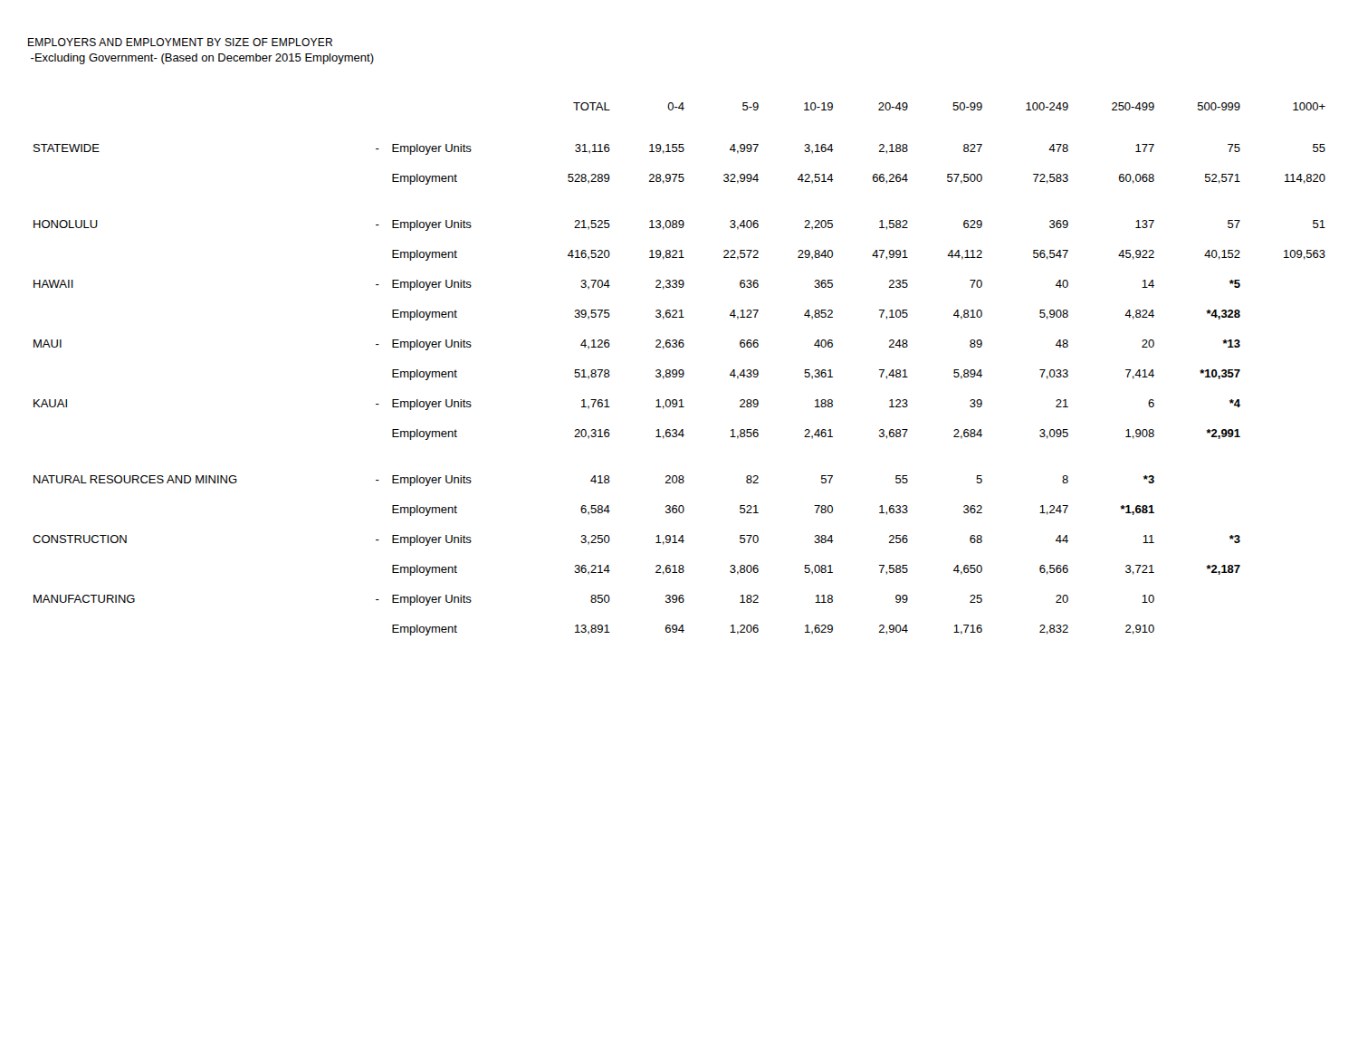EMPLOYERS AND EMPLOYMENT BY SIZE OF EMPLOYER
-Excluding Government- (Based on December 2015 Employment)
| | | | TOTAL | 0-4 | 5-9 | 10-19 | 20-49 | 50-99 | 100-249 | 250-499 | 500-999 | 1000+ |
| --- | --- | --- | --- | --- | --- | --- | --- | --- | --- | --- | --- | --- |
| STATEWIDE | - | Employer Units | 31,116 | 19,155 | 4,997 | 3,164 | 2,188 | 827 | 478 | 177 | 75 | 55 |
| | | Employment | 528,289 | 28,975 | 32,994 | 42,514 | 66,264 | 57,500 | 72,583 | 60,068 | 52,571 | 114,820 |
| HONOLULU | - | Employer Units | 21,525 | 13,089 | 3,406 | 2,205 | 1,582 | 629 | 369 | 137 | 57 | 51 |
| | | Employment | 416,520 | 19,821 | 22,572 | 29,840 | 47,991 | 44,112 | 56,547 | 45,922 | 40,152 | 109,563 |
| HAWAII | - | Employer Units | 3,704 | 2,339 | 636 | 365 | 235 | 70 | 40 | 14 | *5 | |
| | | Employment | 39,575 | 3,621 | 4,127 | 4,852 | 7,105 | 4,810 | 5,908 | 4,824 | *4,328 | |
| MAUI | - | Employer Units | 4,126 | 2,636 | 666 | 406 | 248 | 89 | 48 | 20 | *13 | |
| | | Employment | 51,878 | 3,899 | 4,439 | 5,361 | 7,481 | 5,894 | 7,033 | 7,414 | *10,357 | |
| KAUAI | - | Employer Units | 1,761 | 1,091 | 289 | 188 | 123 | 39 | 21 | 6 | *4 | |
| | | Employment | 20,316 | 1,634 | 1,856 | 2,461 | 3,687 | 2,684 | 3,095 | 1,908 | *2,991 | |
| NATURAL RESOURCES AND MINING | - | Employer Units | 418 | 208 | 82 | 57 | 55 | 5 | 8 | *3 | | |
| | | Employment | 6,584 | 360 | 521 | 780 | 1,633 | 362 | 1,247 | *1,681 | | |
| CONSTRUCTION | - | Employer Units | 3,250 | 1,914 | 570 | 384 | 256 | 68 | 44 | 11 | *3 | |
| | | Employment | 36,214 | 2,618 | 3,806 | 5,081 | 7,585 | 4,650 | 6,566 | 3,721 | *2,187 | |
| MANUFACTURING | - | Employer Units | 850 | 396 | 182 | 118 | 99 | 25 | 20 | 10 | | |
| | | Employment | 13,891 | 694 | 1,206 | 1,629 | 2,904 | 1,716 | 2,832 | 2,910 | | |